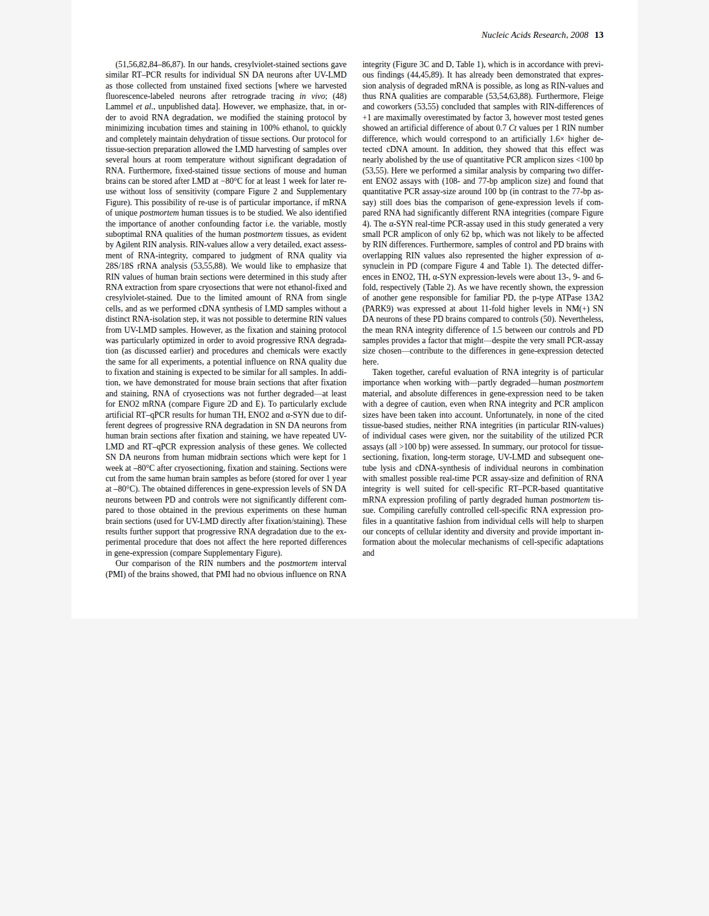Nucleic Acids Research, 200813
(51,56,82,84–86,87). In our hands, cresylviolet-stained sections gave similar RT–PCR results for individual SN DA neurons after UV-LMD as those collected from unstained fixed sections [where we harvested fluorescence-labeled neurons after retrograde tracing in vivo; (48) Lammel et al., unpublished data]. However, we emphasize, that, in order to avoid RNA degradation, we modified the staining protocol by minimizing incubation times and staining in 100% ethanol, to quickly and completely maintain dehydration of tissue sections. Our protocol for tissue-section preparation allowed the LMD harvesting of samples over several hours at room temperature without significant degradation of RNA. Furthermore, fixed-stained tissue sections of mouse and human brains can be stored after LMD at −80°C for at least 1 week for later re-use without loss of sensitivity (compare Figure 2 and Supplementary Figure). This possibility of re-use is of particular importance, if mRNA of unique postmortem human tissues is to be studied. We also identified the importance of another confounding factor i.e. the variable, mostly suboptimal RNA qualities of the human postmortem tissues, as evident by Agilent RIN analysis. RIN-values allow a very detailed, exact assessment of RNA-integrity, compared to judgment of RNA quality via 28S/18S rRNA analysis (53,55,88). We would like to emphasize that RIN values of human brain sections were determined in this study after RNA extraction from spare cryosections that were not ethanol-fixed and cresylviolet-stained. Due to the limited amount of RNA from single cells, and as we performed cDNA synthesis of LMD samples without a distinct RNA-isolation step, it was not possible to determine RIN values from UV-LMD samples. However, as the fixation and staining protocol was particularly optimized in order to avoid progressive RNA degradation (as discussed earlier) and procedures and chemicals were exactly the same for all experiments, a potential influence on RNA quality due to fixation and staining is expected to be similar for all samples. In addition, we have demonstrated for mouse brain sections that after fixation and staining, RNA of cryosections was not further degraded—at least for ENO2 mRNA (compare Figure 2D and E). To particularly exclude artificial RT–qPCR results for human TH, ENO2 and α-SYN due to different degrees of progressive RNA degradation in SN DA neurons from human brain sections after fixation and staining, we have repeated UV-LMD and RT–qPCR expression analysis of these genes. We collected SN DA neurons from human midbrain sections which were kept for 1 week at –80°C after cryosectioning, fixation and staining. Sections were cut from the same human brain samples as before (stored for over 1 year at –80°C). The obtained differences in gene-expression levels of SN DA neurons between PD and controls were not significantly different compared to those obtained in the previous experiments on these human brain sections (used for UV-LMD directly after fixation/staining). These results further support that progressive RNA degradation due to the experimental procedure that does not affect the here reported differences in gene-expression (compare Supplementary Figure).
Our comparison of the RIN numbers and the postmortem interval (PMI) of the brains showed, that PMI had no obvious influence on RNA integrity (Figure 3C and D, Table 1), which is in accordance with previous findings (44,45,89). It has already been demonstrated that expression analysis of degraded mRNA is possible, as long as RIN-values and thus RNA qualities are comparable (53,54,63,88). Furthermore, Fleige and coworkers (53,55) concluded that samples with RIN-differences of +1 are maximally overestimated by factor 3, however most tested genes showed an artificial difference of about 0.7 Ct values per 1 RIN number difference, which would correspond to an artificially 1.6× higher detected cDNA amount. In addition, they showed that this effect was nearly abolished by the use of quantitative PCR amplicon sizes <100 bp (53,55). Here we performed a similar analysis by comparing two different ENO2 assays with (108- and 77-bp amplicon size) and found that quantitative PCR assay-size around 100 bp (in contrast to the 77-bp assay) still does bias the comparison of gene-expression levels if compared RNA had significantly different RNA integrities (compare Figure 4). The α-SYN real-time PCR-assay used in this study generated a very small PCR amplicon of only 62 bp, which was not likely to be affected by RIN differences. Furthermore, samples of control and PD brains with overlapping RIN values also represented the higher expression of α-synuclein in PD (compare Figure 4 and Table 1). The detected differences in ENO2, TH, α-SYN expression-levels were about 13-, 9- and 6-fold, respectively (Table 2). As we have recently shown, the expression of another gene responsible for familiar PD, the p-type ATPase 13A2 (PARK9) was expressed at about 11-fold higher levels in NM(+) SN DA neurons of these PD brains compared to controls (50). Nevertheless, the mean RNA integrity difference of 1.5 between our controls and PD samples provides a factor that might—despite the very small PCR-assay size chosen—contribute to the differences in gene-expression detected here.
Taken together, careful evaluation of RNA integrity is of particular importance when working with—partly degraded—human postmortem material, and absolute differences in gene-expression need to be taken with a degree of caution, even when RNA integrity and PCR amplicon sizes have been taken into account. Unfortunately, in none of the cited tissue-based studies, neither RNA integrities (in particular RIN-values) of individual cases were given, nor the suitability of the utilized PCR assays (all >100 bp) were assessed. In summary, our protocol for tissue-sectioning, fixation, long-term storage, UV-LMD and subsequent one-tube lysis and cDNA-synthesis of individual neurons in combination with smallest possible real-time PCR assay-size and definition of RNA integrity is well suited for cell-specific RT–PCR-based quantitative mRNA expression profiling of partly degraded human postmortem tissue. Compiling carefully controlled cell-specific RNA expression profiles in a quantitative fashion from individual cells will help to sharpen our concepts of cellular identity and diversity and provide important information about the molecular mechanisms of cell-specific adaptations and